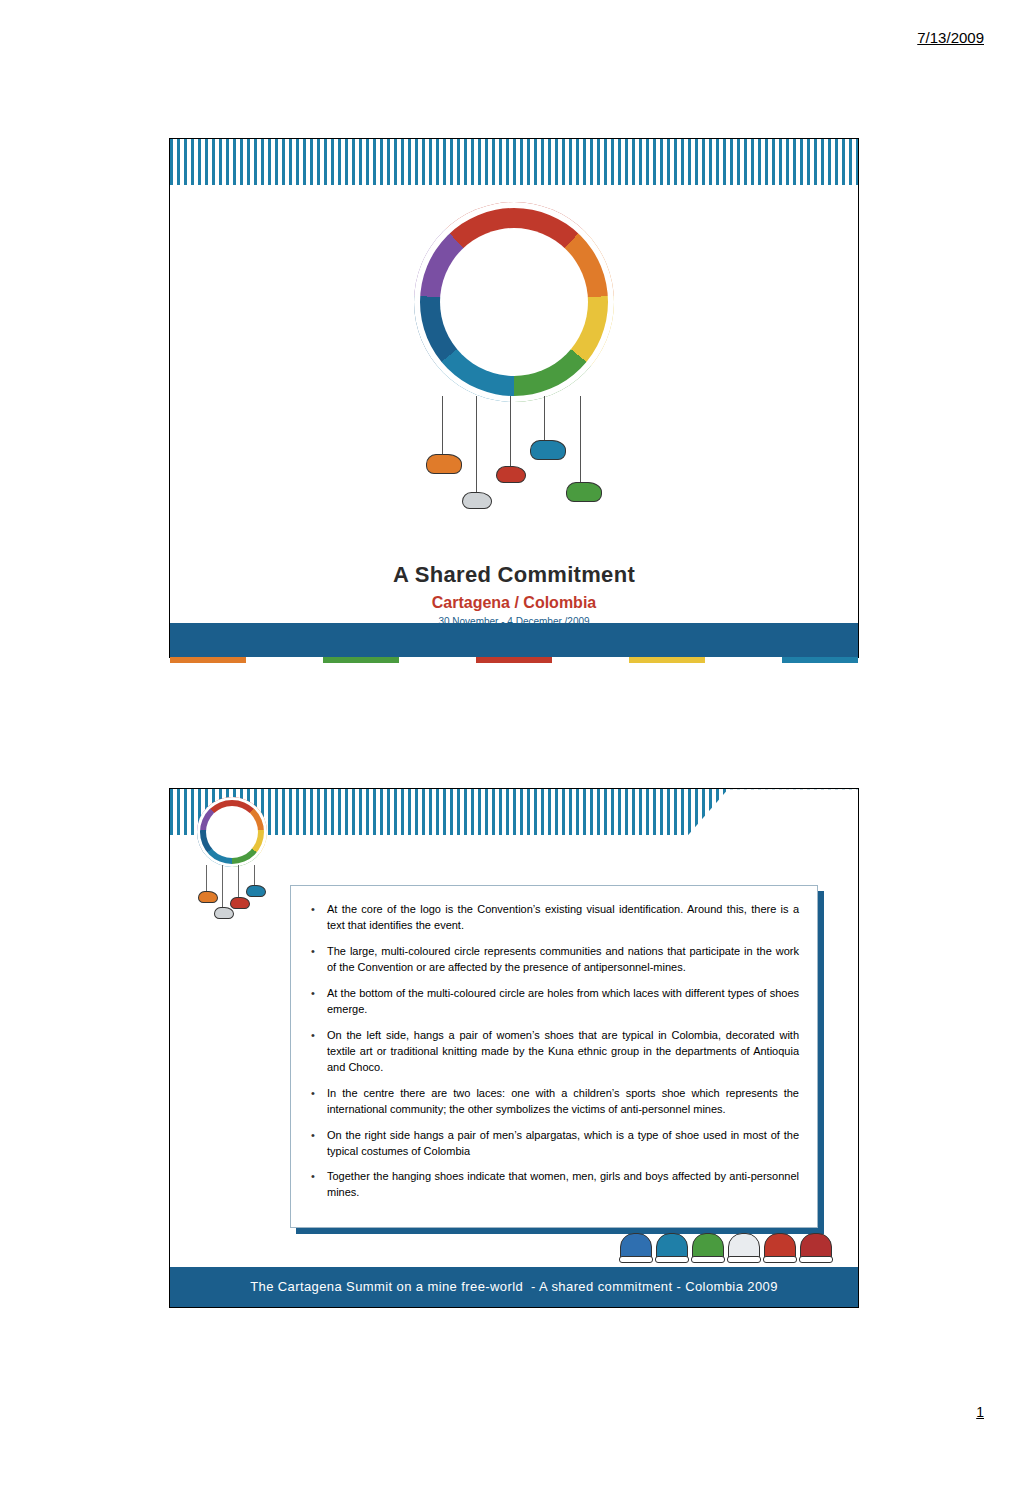7/13/2009
A Shared Commitment
Cartagena / Colombia
30 November - 4 December /2009
At the core of the logo is the Convention’s existing visual identification. Around this, there is a text that identifies the event.
The large, multi-coloured circle represents communities and nations that participate in the work of the Convention or are affected by the presence of antipersonnel-mines.
At the bottom of the multi-coloured circle are holes from which laces with different types of shoes emerge.
On the left side, hangs a pair of women’s shoes that are typical in Colombia, decorated with textile art or traditional knitting made by the Kuna ethnic group in the departments of Antioquia and Choco.
In the centre there are two laces: one with a children’s sports shoe which represents the international community; the other symbolizes the victims of anti-personnel mines.
On the right side hangs a pair of men’s alpargatas, which is a type of shoe used in most of the typical costumes of Colombia
Together the hanging shoes indicate that women, men, girls and boys affected by anti-personnel mines.
The Cartagena Summit on a mine free-world - A shared commitment - Colombia 2009
1